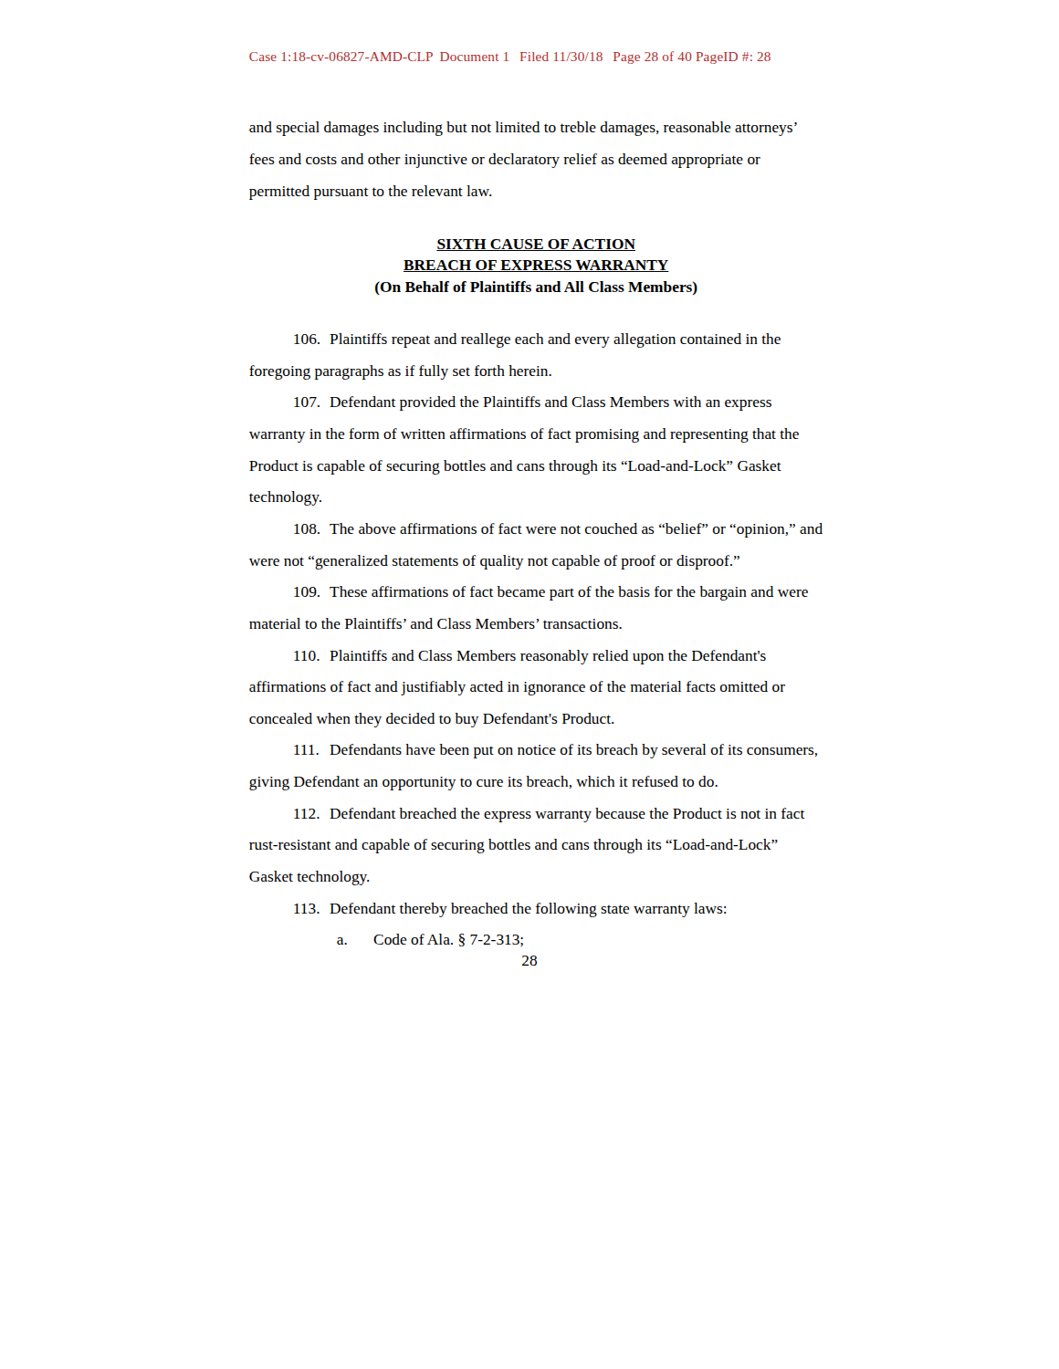Case 1:18-cv-06827-AMD-CLP Document 1 Filed 11/30/18 Page 28 of 40 PageID #: 28
and special damages including but not limited to treble damages, reasonable attorneys’ fees and costs and other injunctive or declaratory relief as deemed appropriate or permitted pursuant to the relevant law.
SIXTH CAUSE OF ACTION
BREACH OF EXPRESS WARRANTY
(On Behalf of Plaintiffs and All Class Members)
106. Plaintiffs repeat and reallege each and every allegation contained in the foregoing paragraphs as if fully set forth herein.
107. Defendant provided the Plaintiffs and Class Members with an express warranty in the form of written affirmations of fact promising and representing that the Product is capable of securing bottles and cans through its “Load-and-Lock” Gasket technology.
108. The above affirmations of fact were not couched as “belief” or “opinion,” and were not “generalized statements of quality not capable of proof or disproof.”
109. These affirmations of fact became part of the basis for the bargain and were material to the Plaintiffs’ and Class Members’ transactions.
110. Plaintiffs and Class Members reasonably relied upon the Defendant's affirmations of fact and justifiably acted in ignorance of the material facts omitted or concealed when they decided to buy Defendant's Product.
111. Defendants have been put on notice of its breach by several of its consumers, giving Defendant an opportunity to cure its breach, which it refused to do.
112. Defendant breached the express warranty because the Product is not in fact rust-resistant and capable of securing bottles and cans through its “Load-and-Lock” Gasket technology.
113. Defendant thereby breached the following state warranty laws:
a. Code of Ala. § 7-2-313;
28